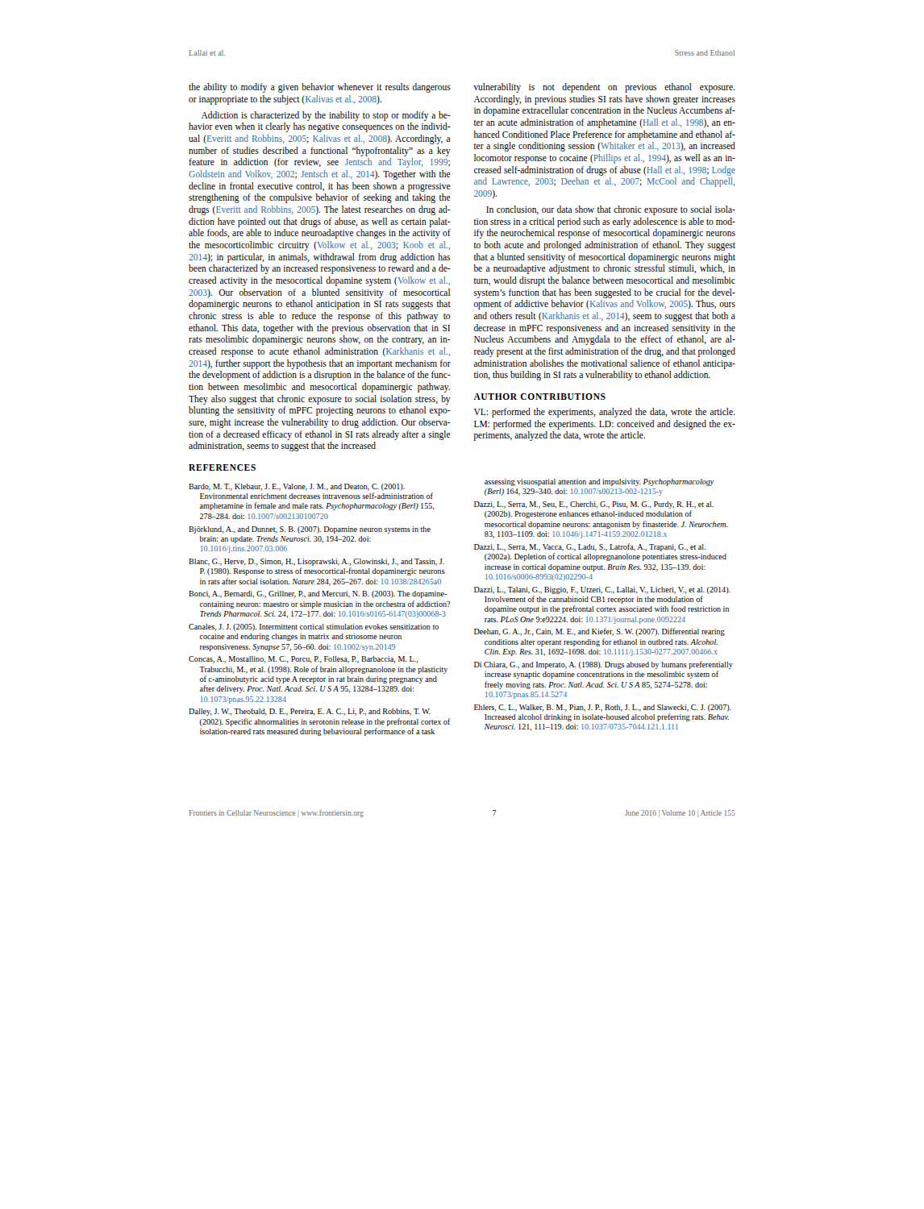Lallai et al.
Stress and Ethanol
the ability to modify a given behavior whenever it results dangerous or inappropriate to the subject (Kalivas et al., 2008).
Addiction is characterized by the inability to stop or modify a behavior even when it clearly has negative consequences on the individual (Everitt and Robbins, 2005; Kalivas et al., 2008). Accordingly, a number of studies described a functional “hypofrontality” as a key feature in addiction (for review, see Jentsch and Taylor, 1999; Goldstein and Volkov, 2002; Jentsch et al., 2014). Together with the decline in frontal executive control, it has been shown a progressive strengthening of the compulsive behavior of seeking and taking the drugs (Everitt and Robbins, 2005). The latest researches on drug addiction have pointed out that drugs of abuse, as well as certain palatable foods, are able to induce neuroadaptive changes in the activity of the mesocorticolimbic circuitry (Volkow et al., 2003; Koob et al., 2014); in particular, in animals, withdrawal from drug addiction has been characterized by an increased responsiveness to reward and a decreased activity in the mesocortical dopamine system (Volkow et al., 2003). Our observation of a blunted sensitivity of mesocortical dopaminergic neurons to ethanol anticipation in SI rats suggests that chronic stress is able to reduce the response of this pathway to ethanol. This data, together with the previous observation that in SI rats mesolimbic dopaminergic neurons show, on the contrary, an increased response to acute ethanol administration (Karkhanis et al., 2014), further support the hypothesis that an important mechanism for the development of addiction is a disruption in the balance of the function between mesolimbic and mesocortical dopaminergic pathway. They also suggest that chronic exposure to social isolation stress, by blunting the sensitivity of mPFC projecting neurons to ethanol exposure, might increase the vulnerability to drug addiction. Our observation of a decreased efficacy of ethanol in SI rats already after a single administration, seems to suggest that the increased
vulnerability is not dependent on previous ethanol exposure. Accordingly, in previous studies SI rats have shown greater increases in dopamine extracellular concentration in the Nucleus Accumbens after an acute administration of amphetamine (Hall et al., 1998), an enhanced Conditioned Place Preference for amphetamine and ethanol after a single conditioning session (Whitaker et al., 2013), an increased locomotor response to cocaine (Phillips et al., 1994), as well as an increased self-administration of drugs of abuse (Hall et al., 1998; Lodge and Lawrence, 2003; Deehan et al., 2007; McCool and Chappell, 2009).
In conclusion, our data show that chronic exposure to social isolation stress in a critical period such as early adolescence is able to modify the neurochemical response of mesocortical dopaminergic neurons to both acute and prolonged administration of ethanol. They suggest that a blunted sensitivity of mesocortical dopaminergic neurons might be a neuroadaptive adjustment to chronic stressful stimuli, which, in turn, would disrupt the balance between mesocortical and mesolimbic system’s function that has been suggested to be crucial for the development of addictive behavior (Kalivas and Volkow, 2005). Thus, ours and others result (Karkhanis et al., 2014), seem to suggest that both a decrease in mPFC responsiveness and an increased sensitivity in the Nucleus Accumbens and Amygdala to the effect of ethanol, are already present at the first administration of the drug, and that prolonged administration abolishes the motivational salience of ethanol anticipation, thus building in SI rats a vulnerability to ethanol addiction.
Author Contributions
VL: performed the experiments, analyzed the data, wrote the article. LM: performed the experiments. LD: conceived and designed the experiments, analyzed the data, wrote the article.
References
Bardo, M. T., Klebaur, J. E., Valone, J. M., and Deaton, C. (2001). Environmental enrichment decreases intravenous self-administration of amphetamine in female and male rats. Psychopharmacology (Berl) 155, 278–284. doi: 10.1007/s002130100720
Björklund, A., and Dunnet, S. B. (2007). Dopamine neuron systems in the brain: an update. Trends Neurosci. 30, 194–202. doi: 10.1016/j.tins.2007.03.006
Blanc, G., Herve, D., Simon, H., Lisoprawski, A., Glowinski, J., and Tassin, J. P. (1980). Response to stress of mesocortical-frontal dopaminergic neurons in rats after social isolation. Nature 284, 265–267. doi: 10.1038/284265a0
Bonci, A., Bernardi, G., Grillner, P., and Mercuri, N. B. (2003). The dopamine-containing neuron: maestro or simple musician in the orchestra of addiction? Trends Pharmacol. Sci. 24, 172–177. doi: 10.1016/s0165-6147(03)00068-3
Canales, J. J. (2005). Intermittent cortical stimulation evokes sensitization to cocaine and enduring changes in matrix and striosome neuron responsiveness. Synapse 57, 56–60. doi: 10.1002/syn.20149
Concas, A., Mostallino, M. C., Porcu, P., Follesa, P., Barbaccia, M. L., Trabucchi, M., et al. (1998). Role of brain allopregnanolone in the plasticity of c-aminobutyric acid type A receptor in rat brain during pregnancy and after delivery. Proc. Natl. Acad. Sci. U S A 95, 13284–13289. doi: 10.1073/pnas.95.22.13284
Dalley, J. W., Theobald, D. E., Pereira, E. A. C., Li, P., and Robbins, T. W. (2002). Specific abnormalities in serotonin release in the prefrontal cortex of isolation-reared rats measured during behavioural performance of a task assessing visuospatial attention and impulsivity. Psychopharmacology (Berl) 164, 329–340. doi: 10.1007/s00213-002-1215-y
Dazzi, L., Serra, M., Seu, E., Cherchi, G., Pisu, M. G., Purdy, R. H., et al. (2002b). Progesterone enhances ethanol-induced modulation of mesocortical dopamine neurons: antagonism by finasteride. J. Neurochem. 83, 1103–1109. doi: 10.1046/j.1471-4159.2002.01218.x
Dazzi, L., Serra, M., Vacca, G., Ladu, S., Latrofa, A., Trapani, G., et al. (2002a). Depletion of cortical allopregnanolone potentiates stress-induced increase in cortical dopamine output. Brain Res. 932, 135–139. doi: 10.1016/s0006-8993(02)02290-4
Dazzi, L., Talani, G., Biggio, F., Utzeri, C., Lallai, V., Licheri, V., et al. (2014). Involvement of the cannabinoid CB1 receptor in the modulation of dopamine output in the prefrontal cortex associated with food restriction in rats. PLoS One 9:e92224. doi: 10.1371/journal.pone.0092224
Deehan, G. A., Jr., Cain, M. E., and Kiefer, S. W. (2007). Differential rearing conditions alter operant responding for ethanol in outbred rats. Alcohol. Clin. Exp. Res. 31, 1692–1698. doi: 10.1111/j.1530-0277.2007.00466.x
Di Chiara, G., and Imperato, A. (1988). Drugs abused by humans preferentially increase synaptic dopamine concentrations in the mesolimbic system of freely moving rats. Proc. Natl. Acad. Sci. U S A 85, 5274–5278. doi: 10.1073/pnas.85.14.5274
Ehlers, C. L., Walker, B. M., Pian, J. P., Roth, J. L., and Slawecki, C. J. (2007). Increased alcohol drinking in isolate-housed alcohol preferring rats. Behav. Neurosci. 121, 111–119. doi: 10.1037/0735-7044.121.1.111
Frontiers in Cellular Neuroscience | www.frontiersin.org
7
June 2016 | Volume 10 | Article 155